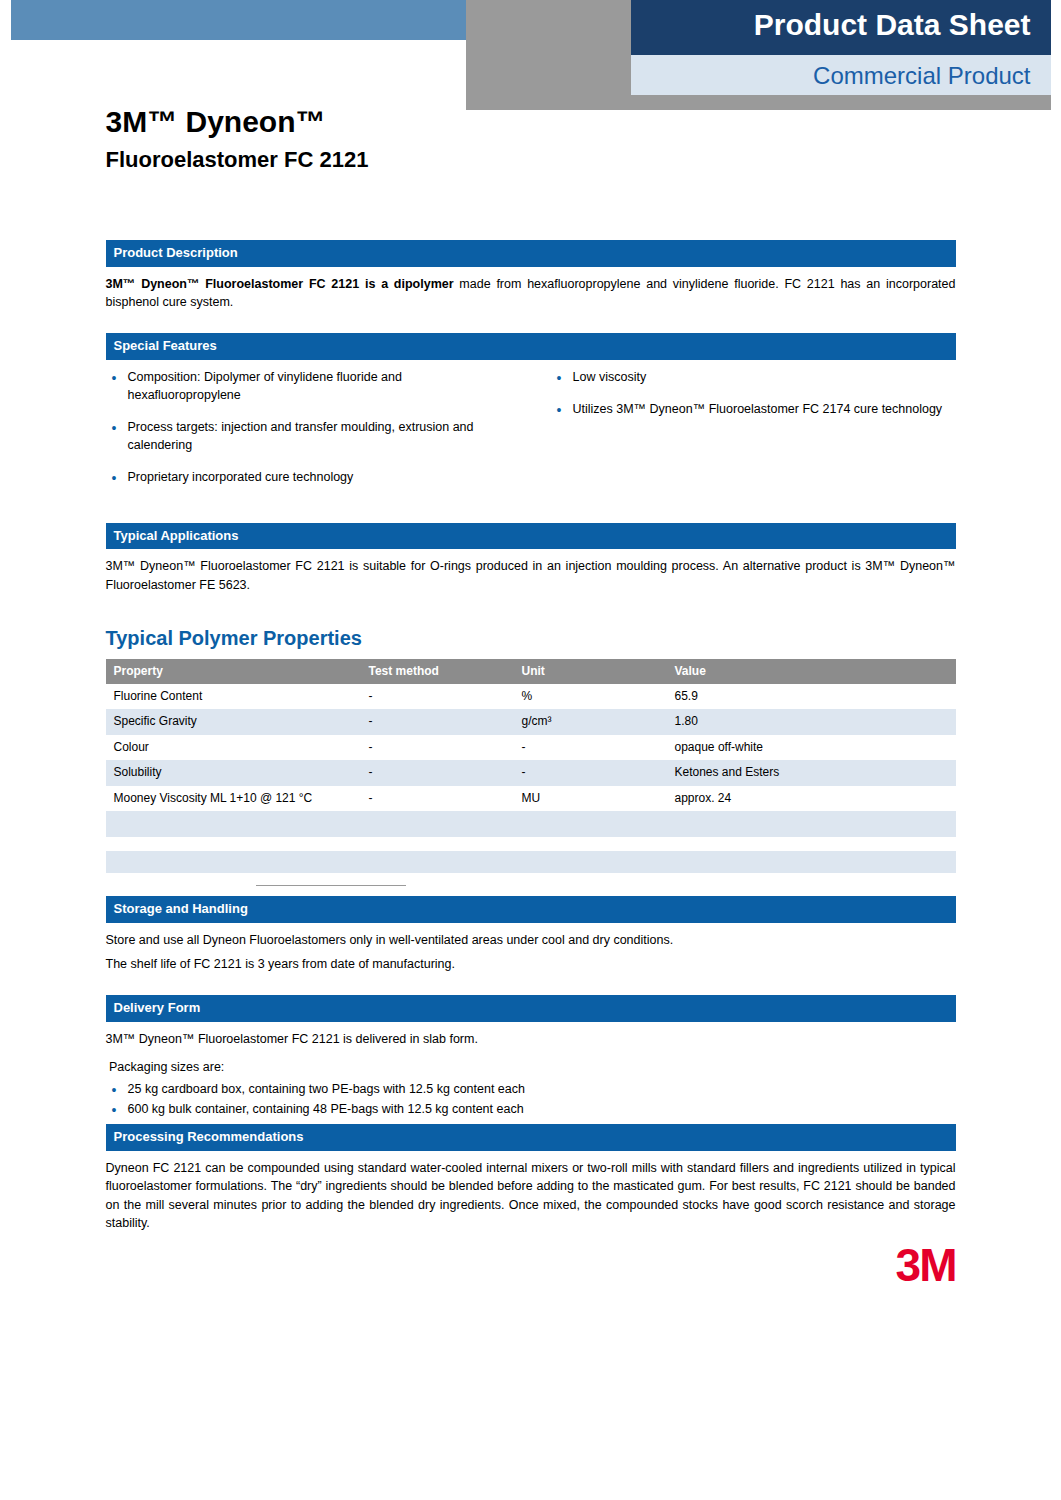Product Data Sheet
Commercial Product
3M™ Dyneon™
Fluoroelastomer FC 2121
Product Description
3M™ Dyneon™ Fluoroelastomer FC 2121 is a dipolymer made from hexafluoropropylene and vinylidene fluoride. FC 2121 has an incorporated bisphenol cure system.
Special Features
Composition: Dipolymer of vinylidene fluoride and hexafluoropropylene
Process targets: injection and transfer moulding, extrusion and calendering
Proprietary incorporated cure technology
Low viscosity
Utilizes 3M™ Dyneon™ Fluoroelastomer FC 2174 cure technology
Typical Applications
3M™ Dyneon™ Fluoroelastomer FC 2121 is suitable for O-rings produced in an injection moulding process. An alternative product is 3M™ Dyneon™ Fluoroelastomer FE 5623.
Typical Polymer Properties
| Property | Test method | Unit | Value |
| --- | --- | --- | --- |
| Fluorine Content | - | % | 65.9 |
| Specific Gravity | - | g/cm³ | 1.80 |
| Colour | - | - | opaque off-white |
| Solubility | - | - | Ketones and Esters |
| Mooney Viscosity ML 1+10 @ 121 °C | - | MU | approx. 24 |
Storage and Handling
Store and use all Dyneon Fluoroelastomers only in well-ventilated areas under cool and dry conditions.
The shelf life of FC 2121 is 3 years from date of manufacturing.
Delivery Form
3M™ Dyneon™ Fluoroelastomer FC 2121 is delivered in slab form.
Packaging sizes are:
25 kg cardboard box, containing two PE-bags with 12.5 kg content each
600 kg bulk container, containing 48 PE-bags with 12.5 kg content each
Processing Recommendations
Dyneon FC 2121 can be compounded using standard water-cooled internal mixers or two-roll mills with standard fillers and ingredients utilized in typical fluoroelastomer formulations. The “dry” ingredients should be blended before adding to the masticated gum. For best results, FC 2121 should be banded on the mill several minutes prior to adding the blended dry ingredients. Once mixed, the compounded stocks have good scorch resistance and storage stability.
3M